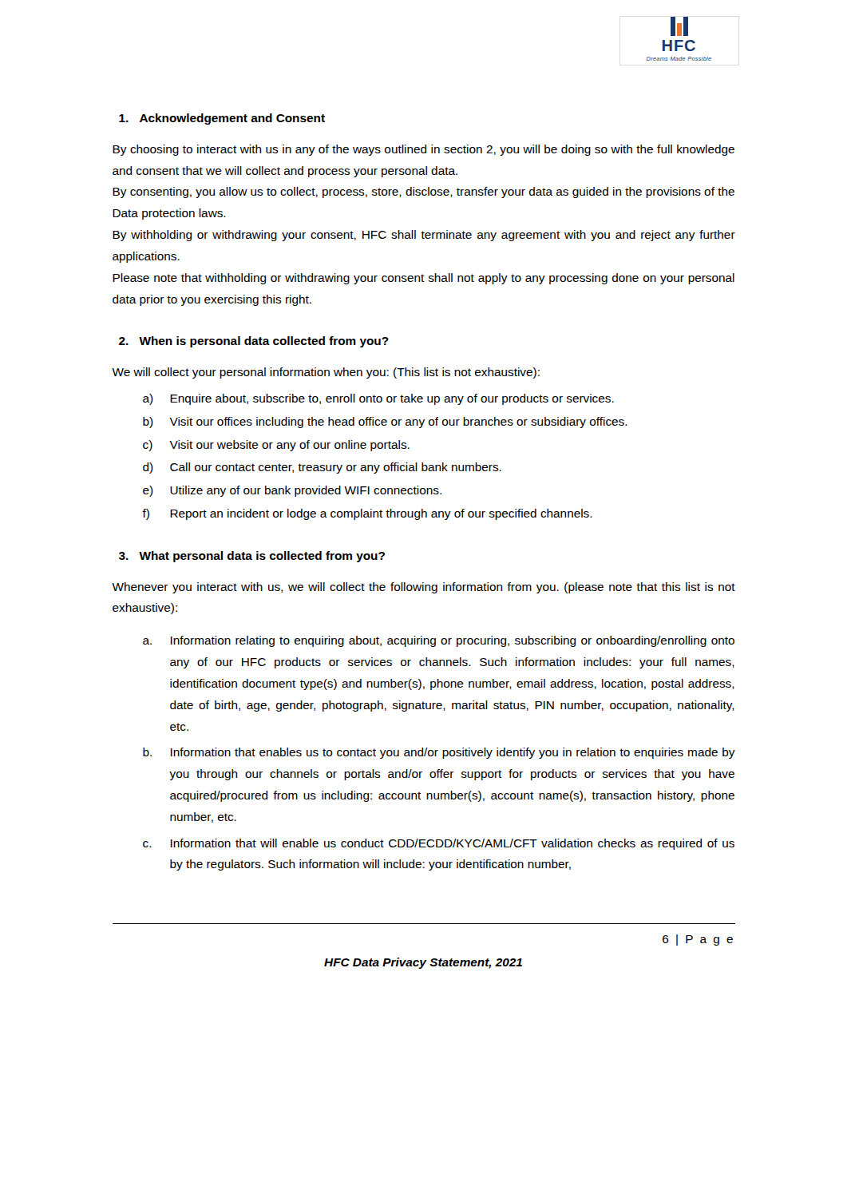HFC
Dreams Made Possible
1.
Acknowledgement and Consent
By choosing to interact with us in any of the ways outlined in section 2, you will be doing so with the full knowledge and consent that we will collect and process your personal data.
By consenting, you allow us to collect, process, store, disclose, transfer your data as guided in the provisions of the Data protection laws.
By withholding or withdrawing your consent, HFC shall terminate any agreement with you and reject any further applications.
Please note that withholding or withdrawing your consent shall not apply to any processing done on your personal data prior to you exercising this right.
2.
When is personal data collected from you?
We will collect your personal information when you: (This list is not exhaustive):
Enquire about, subscribe to, enroll onto or take up any of our products or services.
Visit our offices including the head office or any of our branches or subsidiary offices.
Visit our website or any of our online portals.
Call our contact center, treasury or any official bank numbers.
Utilize any of our bank provided WIFI connections.
Report an incident or lodge a complaint through any of our specified channels.
3.
What personal data is collected from you?
Whenever you interact with us, we will collect the following information from you. (please note that this list is not exhaustive):
Information relating to enquiring about, acquiring or procuring, subscribing or onboarding/enrolling onto any of our HFC products or services or channels. Such information includes: your full names, identification document type(s) and number(s), phone number, email address, location, postal address, date of birth, age, gender, photograph, signature, marital status, PIN number, occupation, nationality, etc.
Information that enables us to contact you and/or positively identify you in relation to enquiries made by you through our channels or portals and/or offer support for products or services that you have acquired/procured from us including: account number(s), account name(s), transaction history, phone number, etc.
Information that will enable us conduct CDD/ECDD/KYC/AML/CFT validation checks as required of us by the regulators. Such information will include: your identification number,
6 | P a g e
HFC Data Privacy Statement, 2021